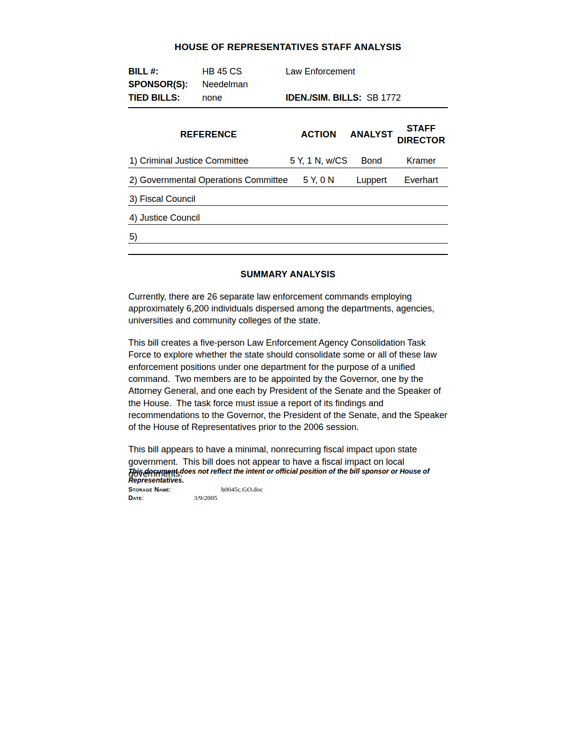HOUSE OF REPRESENTATIVES STAFF ANALYSIS
| BILL #: | HB 45 CS | Law Enforcement |
| SPONSOR(S): | Needelman |
| TIED BILLS: | none | IDEN./SIM. BILLS: SB 1772 |
| REFERENCE | ACTION | ANALYST | STAFF DIRECTOR |
| --- | --- | --- | --- |
| 1) Criminal Justice Committee | 5 Y, 1 N, w/CS | Bond | Kramer |
| 2) Governmental Operations Committee | 5 Y, 0 N | Luppert | Everhart |
| 3) Fiscal Council | | | |
| 4) Justice Council | | | |
| 5) | | | |
SUMMARY ANALYSIS
Currently, there are 26 separate law enforcement commands employing approximately 6,200 individuals dispersed among the departments, agencies, universities and community colleges of the state.
This bill creates a five-person Law Enforcement Agency Consolidation Task Force to explore whether the state should consolidate some or all of these law enforcement positions under one department for the purpose of a unified command. Two members are to be appointed by the Governor, one by the Attorney General, and one each by President of the Senate and the Speaker of the House. The task force must issue a report of its findings and recommendations to the Governor, the President of the Senate, and the Speaker of the House of Representatives prior to the 2006 session.
This bill appears to have a minimal, nonrecurring fiscal impact upon state government. This bill does not appear to have a fiscal impact on local governments.
This document does not reflect the intent or official position of the bill sponsor or House of Representatives.
Storage Name: h0045c.GO.doc Date: 3/9/2005